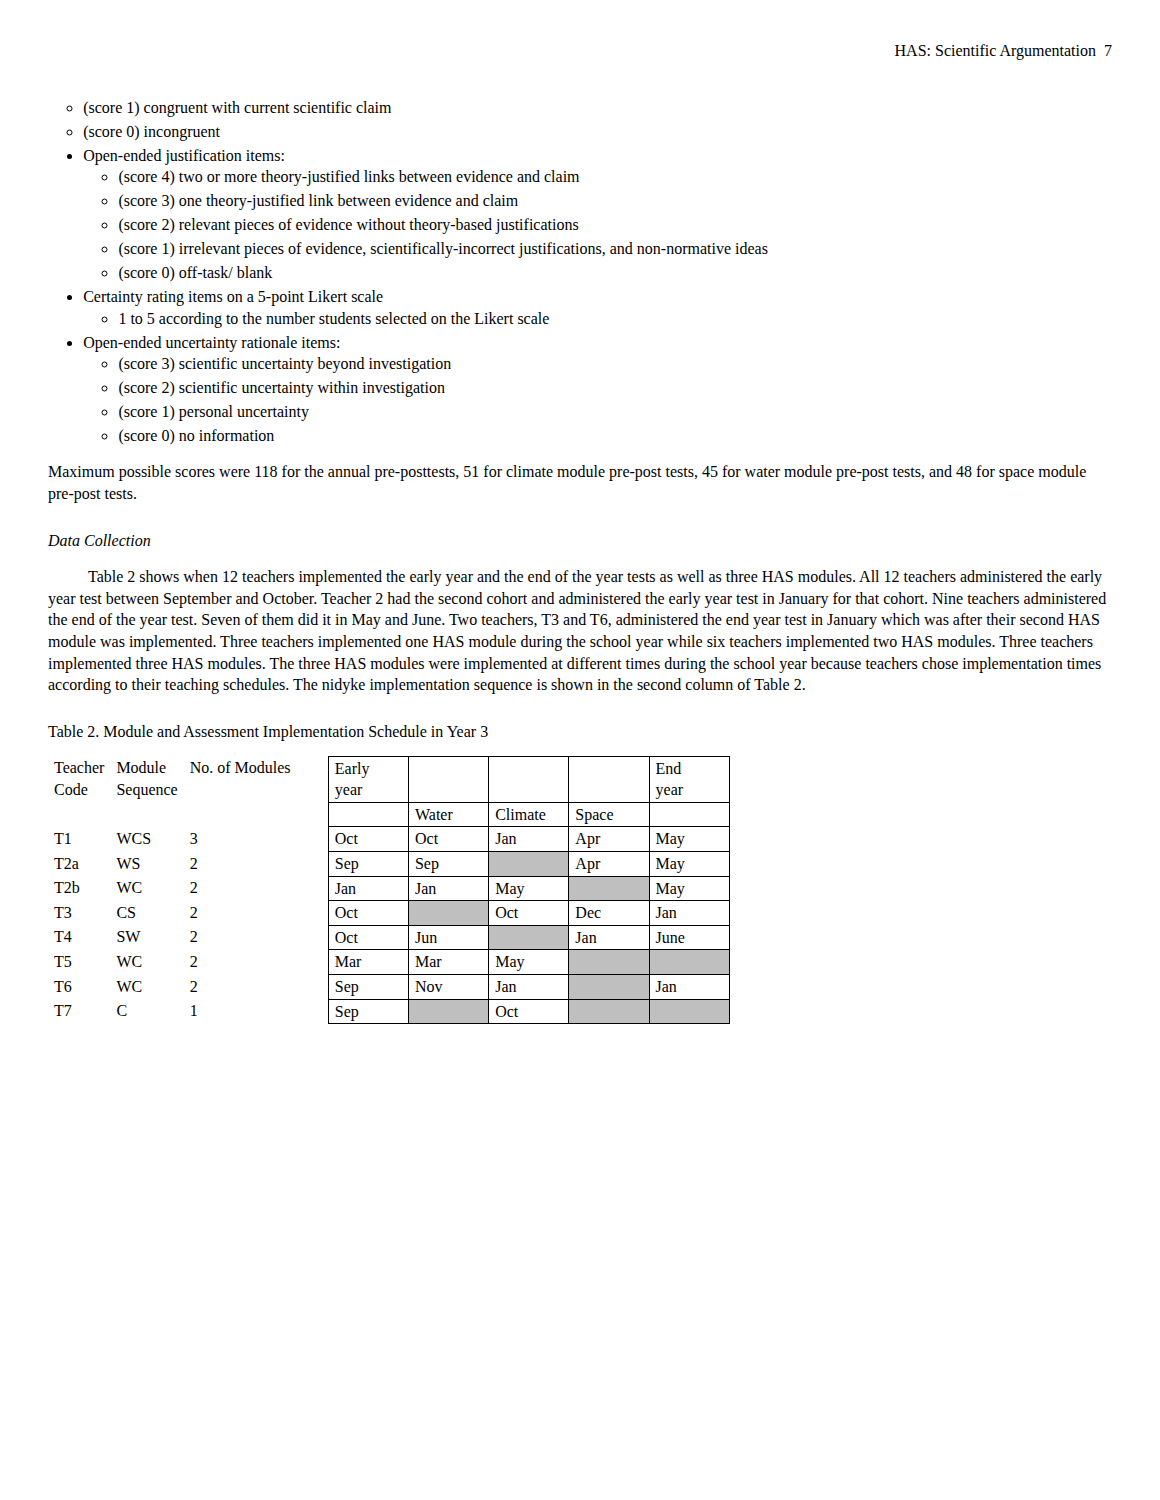HAS: Scientific Argumentation 7
(score 1) congruent with current scientific claim
(score 0) incongruent
Open-ended justification items:
(score 4) two or more theory-justified links between evidence and claim
(score 3) one theory-justified link between evidence and claim
(score 2) relevant pieces of evidence without theory-based justifications
(score 1) irrelevant pieces of evidence, scientifically-incorrect justifications, and non-normative ideas
(score 0) off-task/ blank
Certainty rating items on a 5-point Likert scale
1 to 5 according to the number students selected on the Likert scale
Open-ended uncertainty rationale items:
(score 3) scientific uncertainty beyond investigation
(score 2) scientific uncertainty within investigation
(score 1) personal uncertainty
(score 0) no information
Maximum possible scores were 118 for the annual pre-posttests, 51 for climate module pre-post tests, 45 for water module pre-post tests, and 48 for space module pre-post tests.
Data Collection
Table 2 shows when 12 teachers implemented the early year and the end of the year tests as well as three HAS modules. All 12 teachers administered the early year test between September and October. Teacher 2 had the second cohort and administered the early year test in January for that cohort. Nine teachers administered the end of the year test. Seven of them did it in May and June. Two teachers, T3 and T6, administered the end year test in January which was after their second HAS module was implemented. Three teachers implemented one HAS module during the school year while six teachers implemented two HAS modules. Three teachers implemented three HAS modules. The three HAS modules were implemented at different times during the school year because teachers chose implementation times according to their teaching schedules. The nidyke implementation sequence is shown in the second column of Table 2.
Table 2. Module and Assessment Implementation Schedule in Year 3
| Teacher Code | Module Sequence | No. of Modules | | Early year | | | | End year |
| | | | | | Water | Climate | Space | |
| T1 | WCS | 3 | | Oct | Oct | Jan | Apr | May |
| T2a | WS | 2 | | Sep | Sep | | Apr | May |
| T2b | WC | 2 | | Jan | Jan | May | | May |
| T3 | CS | 2 | | Oct | | Oct | Dec | Jan |
| T4 | SW | 2 | | Oct | Jun | | Jan | June |
| T5 | WC | 2 | | Mar | Mar | May | | |
| T6 | WC | 2 | | Sep | Nov | Jan | | Jan |
| T7 | C | 1 | | Sep | | Oct | | |